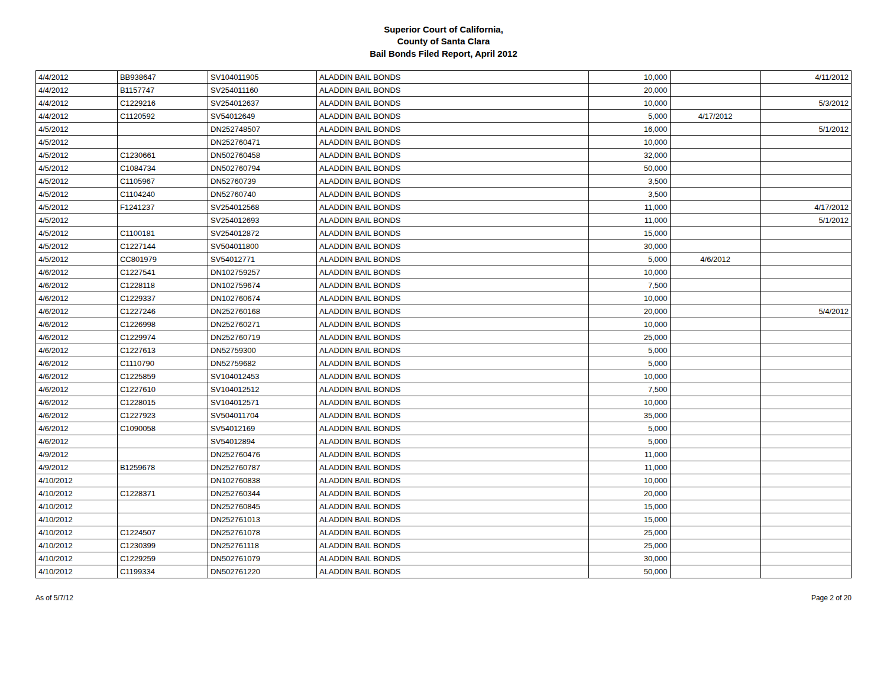Superior Court of California,
County of Santa Clara
Bail Bonds Filed Report, April 2012
| 4/4/2012 | BB938647 | SV104011905 | ALADDIN BAIL BONDS | 10,000 | | 4/11/2012 |
| 4/4/2012 | B1157747 | SV254011160 | ALADDIN BAIL BONDS | 20,000 | | |
| 4/4/2012 | C1229216 | SV254012637 | ALADDIN BAIL BONDS | 10,000 | | 5/3/2012 |
| 4/4/2012 | C1120592 | SV54012649 | ALADDIN BAIL BONDS | 5,000 | 4/17/2012 | |
| 4/5/2012 | | DN252748507 | ALADDIN BAIL BONDS | 16,000 | | 5/1/2012 |
| 4/5/2012 | | DN252760471 | ALADDIN BAIL BONDS | 10,000 | | |
| 4/5/2012 | C1230661 | DN502760458 | ALADDIN BAIL BONDS | 32,000 | | |
| 4/5/2012 | C1084734 | DN502760794 | ALADDIN BAIL BONDS | 50,000 | | |
| 4/5/2012 | C1105967 | DN52760739 | ALADDIN BAIL BONDS | 3,500 | | |
| 4/5/2012 | C1104240 | DN52760740 | ALADDIN BAIL BONDS | 3,500 | | |
| 4/5/2012 | F1241237 | SV254012568 | ALADDIN BAIL BONDS | 11,000 | | 4/17/2012 |
| 4/5/2012 | | SV254012693 | ALADDIN BAIL BONDS | 11,000 | | 5/1/2012 |
| 4/5/2012 | C1100181 | SV254012872 | ALADDIN BAIL BONDS | 15,000 | | |
| 4/5/2012 | C1227144 | SV504011800 | ALADDIN BAIL BONDS | 30,000 | | |
| 4/5/2012 | CC801979 | SV54012771 | ALADDIN BAIL BONDS | 5,000 | 4/6/2012 | |
| 4/6/2012 | C1227541 | DN102759257 | ALADDIN BAIL BONDS | 10,000 | | |
| 4/6/2012 | C1228118 | DN102759674 | ALADDIN BAIL BONDS | 7,500 | | |
| 4/6/2012 | C1229337 | DN102760674 | ALADDIN BAIL BONDS | 10,000 | | |
| 4/6/2012 | C1227246 | DN252760168 | ALADDIN BAIL BONDS | 20,000 | | 5/4/2012 |
| 4/6/2012 | C1226998 | DN252760271 | ALADDIN BAIL BONDS | 10,000 | | |
| 4/6/2012 | C1229974 | DN252760719 | ALADDIN BAIL BONDS | 25,000 | | |
| 4/6/2012 | C1227613 | DN52759300 | ALADDIN BAIL BONDS | 5,000 | | |
| 4/6/2012 | C1110790 | DN52759682 | ALADDIN BAIL BONDS | 5,000 | | |
| 4/6/2012 | C1225859 | SV104012453 | ALADDIN BAIL BONDS | 10,000 | | |
| 4/6/2012 | C1227610 | SV104012512 | ALADDIN BAIL BONDS | 7,500 | | |
| 4/6/2012 | C1228015 | SV104012571 | ALADDIN BAIL BONDS | 10,000 | | |
| 4/6/2012 | C1227923 | SV504011704 | ALADDIN BAIL BONDS | 35,000 | | |
| 4/6/2012 | C1090058 | SV54012169 | ALADDIN BAIL BONDS | 5,000 | | |
| 4/6/2012 | | SV54012894 | ALADDIN BAIL BONDS | 5,000 | | |
| 4/9/2012 | | DN252760476 | ALADDIN BAIL BONDS | 11,000 | | |
| 4/9/2012 | B1259678 | DN252760787 | ALADDIN BAIL BONDS | 11,000 | | |
| 4/10/2012 | | DN102760838 | ALADDIN BAIL BONDS | 10,000 | | |
| 4/10/2012 | C1228371 | DN252760344 | ALADDIN BAIL BONDS | 20,000 | | |
| 4/10/2012 | | DN252760845 | ALADDIN BAIL BONDS | 15,000 | | |
| 4/10/2012 | | DN252761013 | ALADDIN BAIL BONDS | 15,000 | | |
| 4/10/2012 | C1224507 | DN252761078 | ALADDIN BAIL BONDS | 25,000 | | |
| 4/10/2012 | C1230399 | DN252761118 | ALADDIN BAIL BONDS | 25,000 | | |
| 4/10/2012 | C1229259 | DN502761079 | ALADDIN BAIL BONDS | 30,000 | | |
| 4/10/2012 | C1199334 | DN502761220 | ALADDIN BAIL BONDS | 50,000 | | |
As of 5/7/12 Page 2 of 20